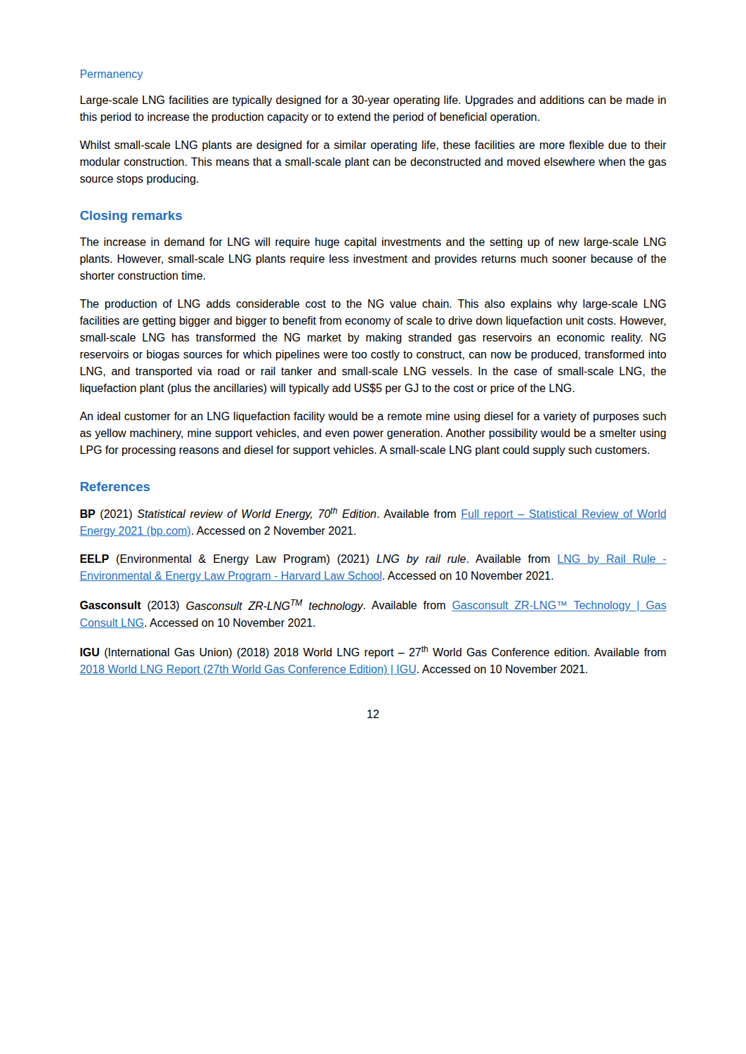Permanency
Large-scale LNG facilities are typically designed for a 30-year operating life. Upgrades and additions can be made in this period to increase the production capacity or to extend the period of beneficial operation.
Whilst small-scale LNG plants are designed for a similar operating life, these facilities are more flexible due to their modular construction. This means that a small-scale plant can be deconstructed and moved elsewhere when the gas source stops producing.
Closing remarks
The increase in demand for LNG will require huge capital investments and the setting up of new large-scale LNG plants. However, small-scale LNG plants require less investment and provides returns much sooner because of the shorter construction time.
The production of LNG adds considerable cost to the NG value chain. This also explains why large-scale LNG facilities are getting bigger and bigger to benefit from economy of scale to drive down liquefaction unit costs. However, small-scale LNG has transformed the NG market by making stranded gas reservoirs an economic reality. NG reservoirs or biogas sources for which pipelines were too costly to construct, can now be produced, transformed into LNG, and transported via road or rail tanker and small-scale LNG vessels. In the case of small-scale LNG, the liquefaction plant (plus the ancillaries) will typically add US$5 per GJ to the cost or price of the LNG.
An ideal customer for an LNG liquefaction facility would be a remote mine using diesel for a variety of purposes such as yellow machinery, mine support vehicles, and even power generation. Another possibility would be a smelter using LPG for processing reasons and diesel for support vehicles. A small-scale LNG plant could supply such customers.
References
BP (2021) Statistical review of World Energy, 70th Edition. Available from Full report – Statistical Review of World Energy 2021 (bp.com). Accessed on 2 November 2021.
EELP (Environmental & Energy Law Program) (2021) LNG by rail rule. Available from LNG by Rail Rule - Environmental & Energy Law Program - Harvard Law School. Accessed on 10 November 2021.
Gasconsult (2013) Gasconsult ZR-LNGTM technology. Available from Gasconsult ZR-LNG™ Technology | Gas Consult LNG. Accessed on 10 November 2021.
IGU (International Gas Union) (2018) 2018 World LNG report – 27th World Gas Conference edition. Available from 2018 World LNG Report (27th World Gas Conference Edition) | IGU. Accessed on 10 November 2021.
12